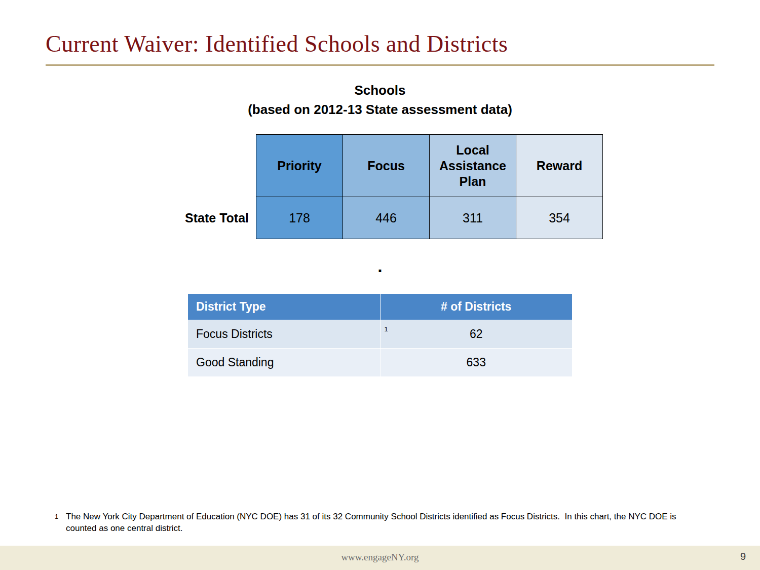Current Waiver: Identified Schools and Districts
Schools
(based on 2012-13 State assessment data)
| | Priority | Focus | Local Assistance Plan | Reward |
| --- | --- | --- | --- | --- |
| State Total | 178 | 446 | 311 | 354 |
.
| District Type | # of Districts |
| --- | --- |
| Focus Districts | 1 62 |
| Good Standing | 633 |
1 The New York City Department of Education (NYC DOE) has 31 of its 32 Community School Districts identified as Focus Districts. In this chart, the NYC DOE is counted as one central district.
www.engageNY.org
9